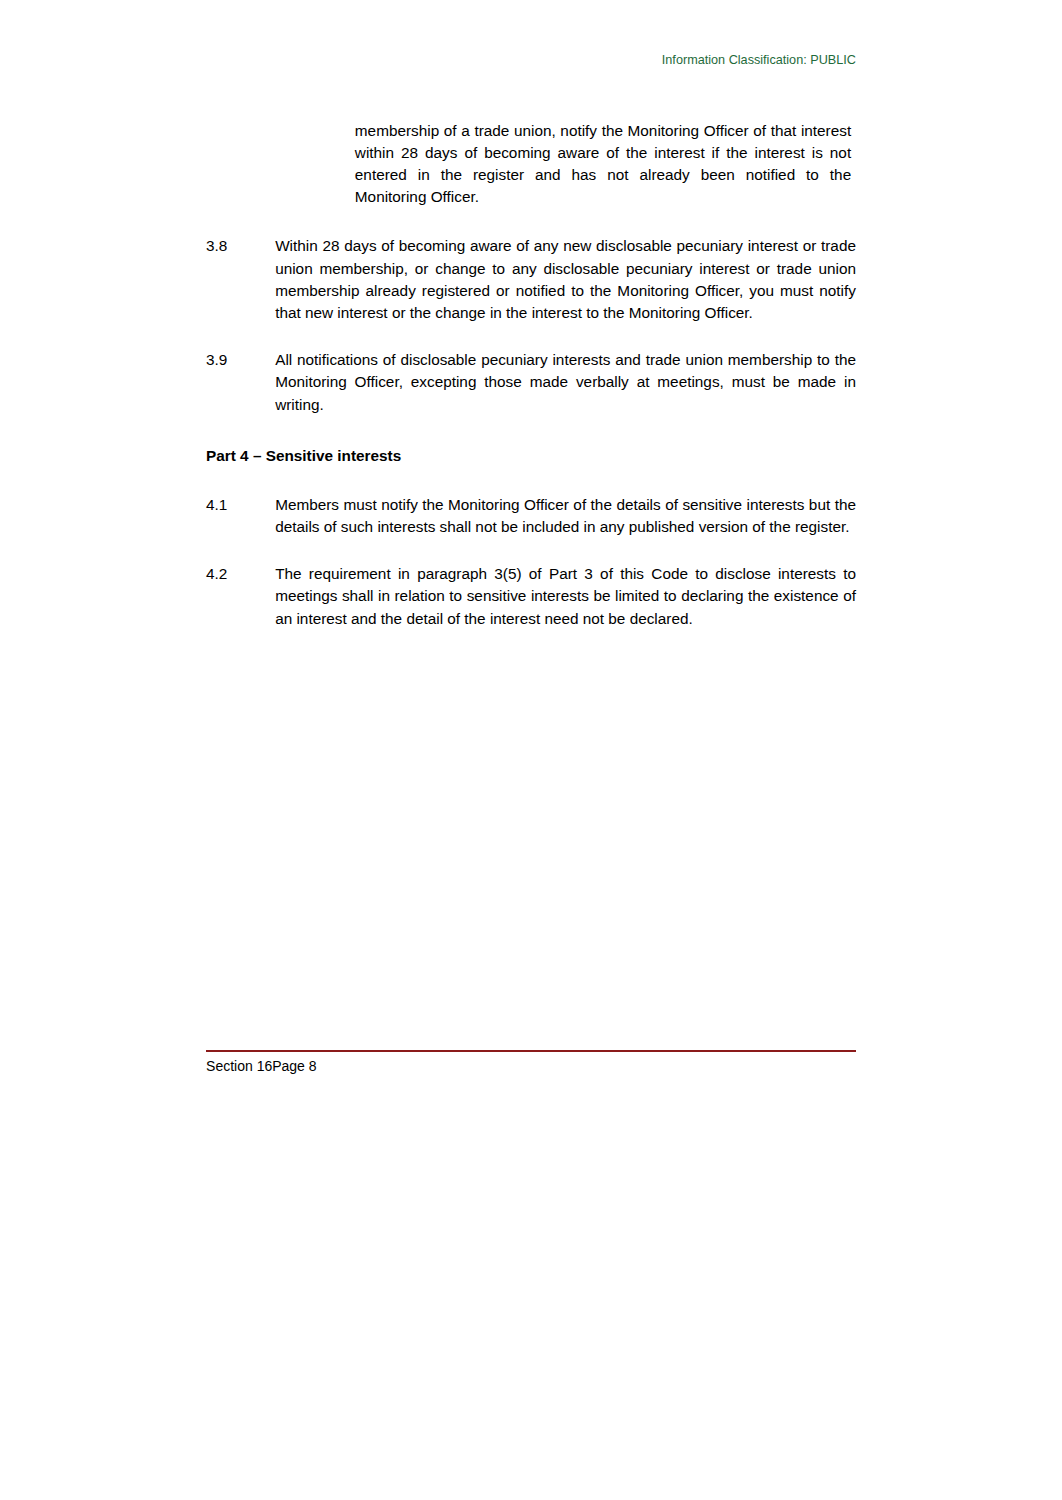Information Classification: PUBLIC
membership of a trade union, notify the Monitoring Officer of that interest within 28 days of becoming aware of the interest if the interest is not entered in the register and has not already been notified to the Monitoring Officer.
3.8
Within 28 days of becoming aware of any new disclosable pecuniary interest or trade union membership, or change to any disclosable pecuniary interest or trade union membership already registered or notified to the Monitoring Officer, you must notify that new interest or the change in the interest to the Monitoring Officer.
3.9
All notifications of disclosable pecuniary interests and trade union membership to the Monitoring Officer, excepting those made verbally at meetings, must be made in writing.
Part 4 – Sensitive interests
4.1
Members must notify the Monitoring Officer of the details of sensitive interests but the details of such interests shall not be included in any published version of the register.
4.2
The requirement in paragraph 3(5) of Part 3 of this Code to disclose interests to meetings shall in relation to sensitive interests be limited to declaring the existence of an interest and the detail of the interest need not be declared.
Section 16Page 8